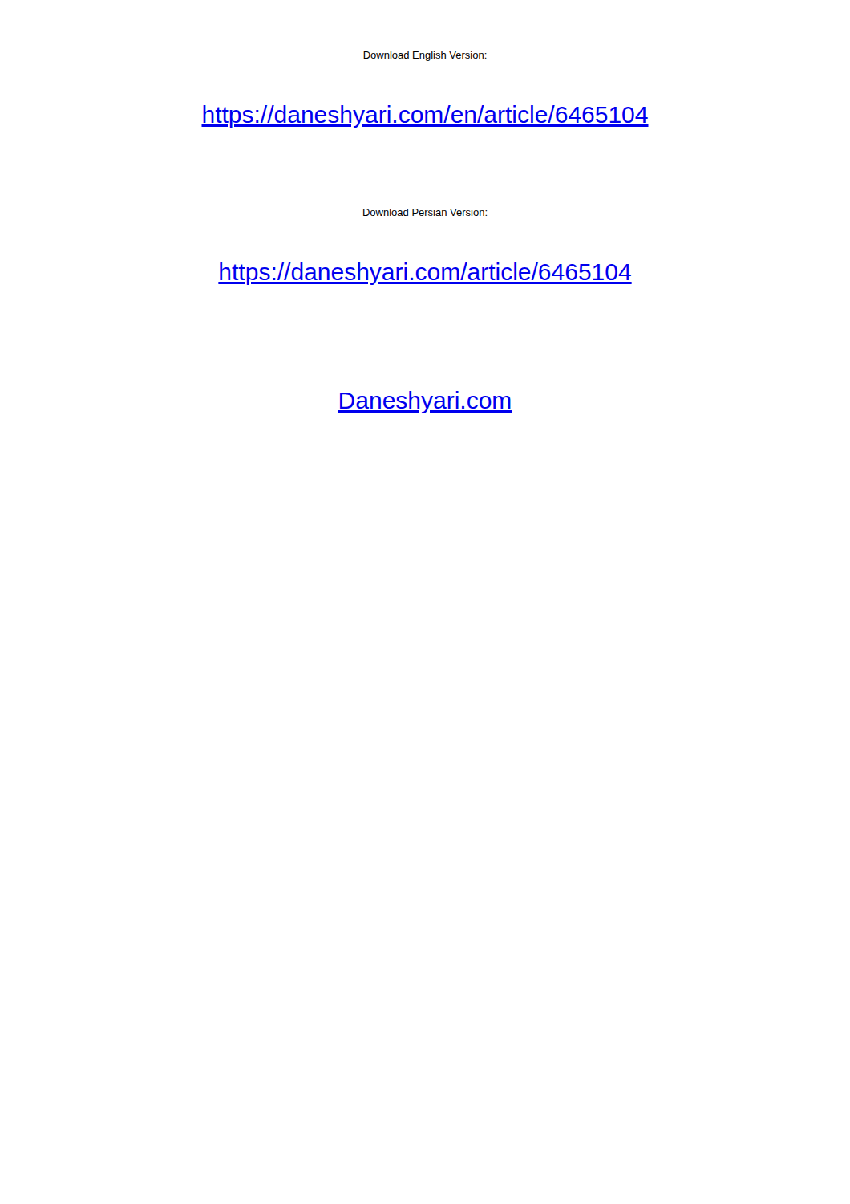Download English Version:
https://daneshyari.com/en/article/6465104
Download Persian Version:
https://daneshyari.com/article/6465104
Daneshyari.com